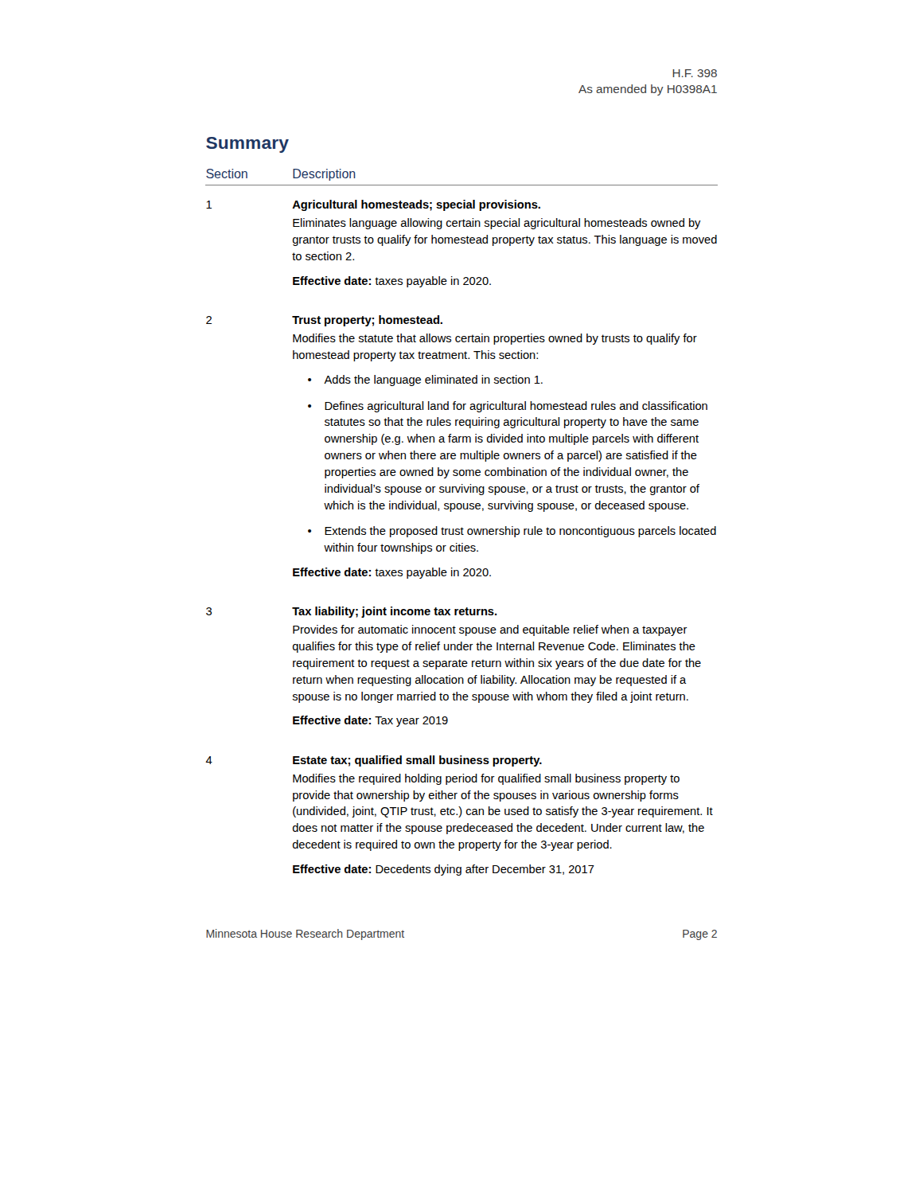H.F. 398
As amended by H0398A1
Summary
| Section | Description |
| --- | --- |
| 1 | Agricultural homesteads; special provisions. Eliminates language allowing certain special agricultural homesteads owned by grantor trusts to qualify for homestead property tax status. This language is moved to section 2. Effective date: taxes payable in 2020. |
| 2 | Trust property; homestead. Modifies the statute that allows certain properties owned by trusts to qualify for homestead property tax treatment. This section: Adds the language eliminated in section 1. Defines agricultural land for agricultural homestead rules and classification statutes so that the rules requiring agricultural property to have the same ownership (e.g. when a farm is divided into multiple parcels with different owners or when there are multiple owners of a parcel) are satisfied if the properties are owned by some combination of the individual owner, the individual’s spouse or surviving spouse, or a trust or trusts, the grantor of which is the individual, spouse, surviving spouse, or deceased spouse. Extends the proposed trust ownership rule to noncontiguous parcels located within four townships or cities. Effective date: taxes payable in 2020. |
| 3 | Tax liability; joint income tax returns. Provides for automatic innocent spouse and equitable relief when a taxpayer qualifies for this type of relief under the Internal Revenue Code. Eliminates the requirement to request a separate return within six years of the due date for the return when requesting allocation of liability. Allocation may be requested if a spouse is no longer married to the spouse with whom they filed a joint return. Effective date: Tax year 2019 |
| 4 | Estate tax; qualified small business property. Modifies the required holding period for qualified small business property to provide that ownership by either of the spouses in various ownership forms (undivided, joint, QTIP trust, etc.) can be used to satisfy the 3-year requirement. It does not matter if the spouse predeceased the decedent. Under current law, the decedent is required to own the property for the 3-year period. Effective date: Decedents dying after December 31, 2017 |
Minnesota House Research Department
Page 2